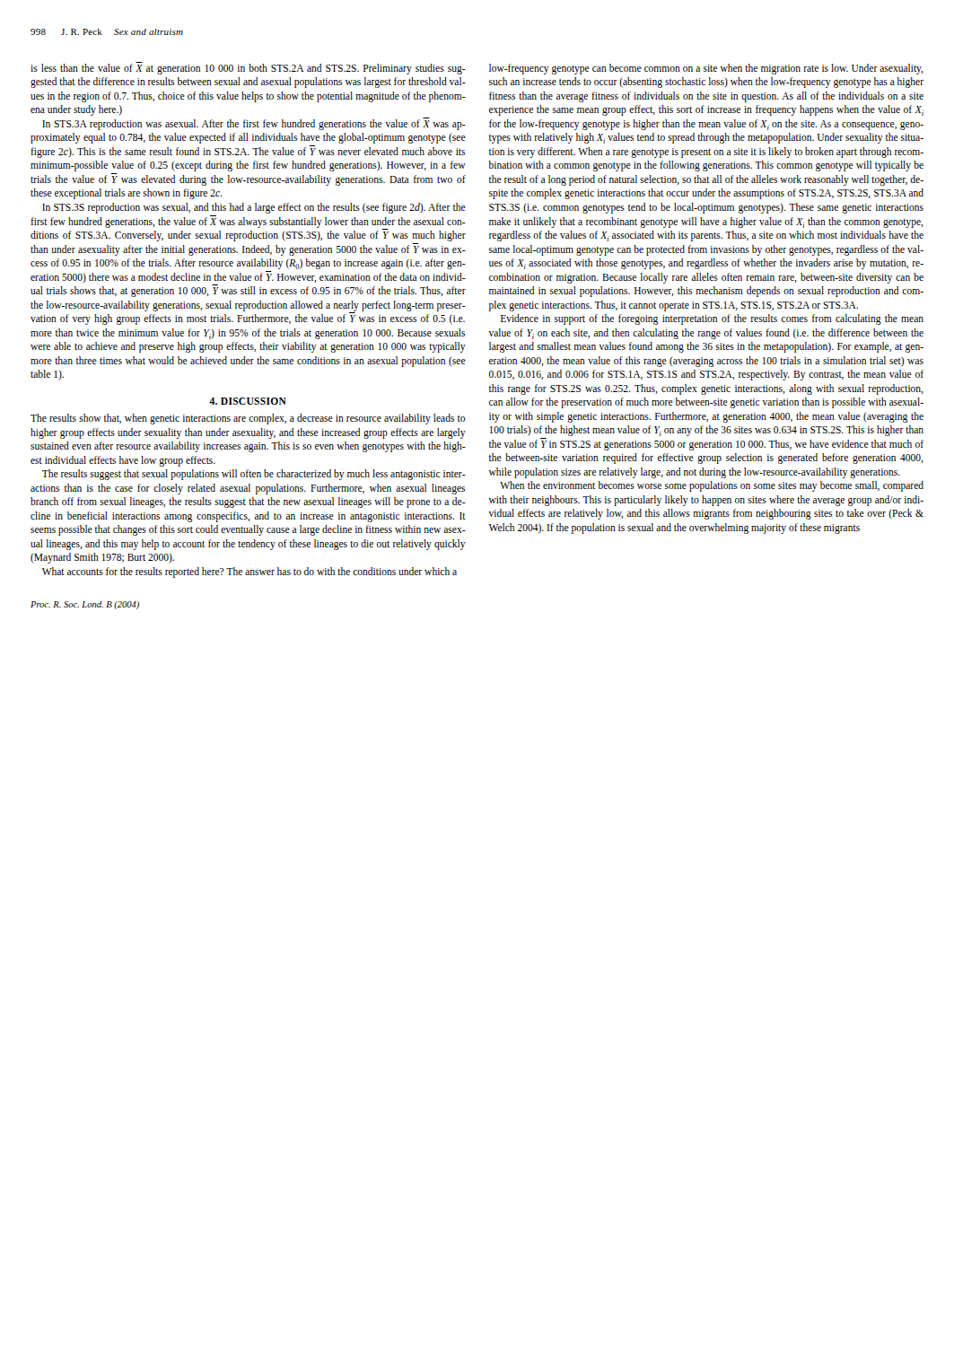998 J. R. Peck Sex and altruism
is less than the value of X at generation 10 000 in both STS.2A and STS.2S. Preliminary studies suggested that the difference in results between sexual and asexual populations was largest for threshold values in the region of 0.7. Thus, choice of this value helps to show the potential magnitude of the phenomena under study here.)
In STS.3A reproduction was asexual. After the first few hundred generations the value of X was approximately equal to 0.784, the value expected if all individuals have the global-optimum genotype (see figure 2c). This is the same result found in STS.2A. The value of Y was never elevated much above its minimum-possible value of 0.25 (except during the first few hundred generations). However, in a few trials the value of Y was elevated during the low-resource-availability generations. Data from two of these exceptional trials are shown in figure 2c.
In STS.3S reproduction was sexual, and this had a large effect on the results (see figure 2d). After the first few hundred generations, the value of X was always substantially lower than under the asexual conditions of STS.3A. Conversely, under sexual reproduction (STS.3S), the value of Y was much higher than under asexuality after the initial generations. Indeed, by generation 5000 the value of Y was in excess of 0.95 in 100% of the trials. After resource availability (R0) began to increase again (i.e. after generation 5000) there was a modest decline in the value of Y. However, examination of the data on individual trials shows that, at generation 10 000, Y was still in excess of 0.95 in 67% of the trials. Thus, after the low-resource-availability generations, sexual reproduction allowed a nearly perfect long-term preservation of very high group effects in most trials. Furthermore, the value of Y was in excess of 0.5 (i.e. more than twice the minimum value for Yi) in 95% of the trials at generation 10 000. Because sexuals were able to achieve and preserve high group effects, their viability at generation 10 000 was typically more than three times what would be achieved under the same conditions in an asexual population (see table 1).
4. DISCUSSION
The results show that, when genetic interactions are complex, a decrease in resource availability leads to higher group effects under sexuality than under asexuality, and these increased group effects are largely sustained even after resource availability increases again. This is so even when genotypes with the highest individual effects have low group effects.
The results suggest that sexual populations will often be characterized by much less antagonistic interactions than is the case for closely related asexual populations. Furthermore, when asexual lineages branch off from sexual lineages, the results suggest that the new asexual lineages will be prone to a decline in beneficial interactions among conspecifics, and to an increase in antagonistic interactions. It seems possible that changes of this sort could eventually cause a large decline in fitness within new asexual lineages, and this may help to account for the tendency of these lineages to die out relatively quickly (Maynard Smith 1978; Burt 2000).
What accounts for the results reported here? The answer has to do with the conditions under which a
Proc. R. Soc. Lond. B (2004)
low-frequency genotype can become common on a site when the migration rate is low. Under asexuality, such an increase tends to occur (absenting stochastic loss) when the low-frequency genotype has a higher fitness than the average fitness of individuals on the site in question. As all of the individuals on a site experience the same mean group effect, this sort of increase in frequency happens when the value of Xi for the low-frequency genotype is higher than the mean value of Xi on the site. As a consequence, genotypes with relatively high Xi values tend to spread through the metapopulation. Under sexuality the situation is very different. When a rare genotype is present on a site it is likely to broken apart through recombination with a common genotype in the following generations. This common genotype will typically be the result of a long period of natural selection, so that all of the alleles work reasonably well together, despite the complex genetic interactions that occur under the assumptions of STS.2A, STS.2S, STS.3A and STS.3S (i.e. common genotypes tend to be local-optimum genotypes). These same genetic interactions make it unlikely that a recombinant genotype will have a higher value of Xi than the common genotype, regardless of the values of Xi associated with its parents. Thus, a site on which most individuals have the same local-optimum genotype can be protected from invasions by other genotypes, regardless of the values of Xi associated with those genotypes, and regardless of whether the invaders arise by mutation, recombination or migration. Because locally rare alleles often remain rare, between-site diversity can be maintained in sexual populations. However, this mechanism depends on sexual reproduction and complex genetic interactions. Thus, it cannot operate in STS.1A, STS.1S, STS.2A or STS.3A.
Evidence in support of the foregoing interpretation of the results comes from calculating the mean value of Yi on each site, and then calculating the range of values found (i.e. the difference between the largest and smallest mean values found among the 36 sites in the metapopulation). For example, at generation 4000, the mean value of this range (averaging across the 100 trials in a simulation trial set) was 0.015, 0.016, and 0.006 for STS.1A, STS.1S and STS.2A, respectively. By contrast, the mean value of this range for STS.2S was 0.252. Thus, complex genetic interactions, along with sexual reproduction, can allow for the preservation of much more between-site genetic variation than is possible with asexuality or with simple genetic interactions. Furthermore, at generation 4000, the mean value (averaging the 100 trials) of the highest mean value of Yi on any of the 36 sites was 0.634 in STS.2S. This is higher than the value of Y in STS.2S at generations 5000 or generation 10 000. Thus, we have evidence that much of the between-site variation required for effective group selection is generated before generation 4000, while population sizes are relatively large, and not during the low-resource-availability generations.
When the environment becomes worse some populations on some sites may become small, compared with their neighbours. This is particularly likely to happen on sites where the average group and/or individual effects are relatively low, and this allows migrants from neighbouring sites to take over (Peck & Welch 2004). If the population is sexual and the overwhelming majority of these migrants